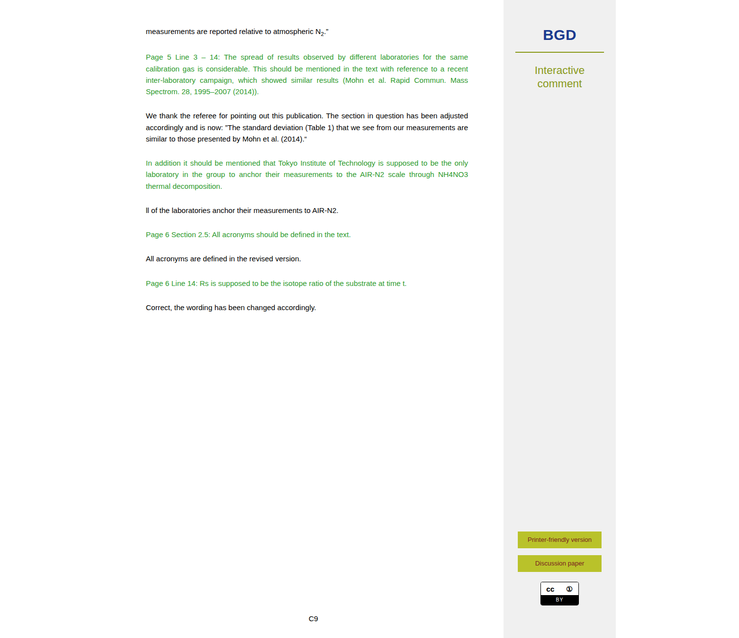measurements are reported relative to atmospheric N2.”
Page 5 Line 3 – 14: The spread of results observed by different laboratories for the same calibration gas is considerable. This should be mentioned in the text with reference to a recent inter-laboratory campaign, which showed similar results (Mohn et al. Rapid Commun. Mass Spectrom. 28, 1995–2007 (2014)).
We thank the referee for pointing out this publication. The section in question has been adjusted accordingly and is now: ”The standard deviation (Table 1) that we see from our measurements are similar to those presented by Mohn et al. (2014).“
In addition it should be mentioned that Tokyo Institute of Technology is supposed to be the only laboratory in the group to anchor their measurements to the AIR-N2 scale through NH4NO3 thermal decomposition.
ll of the laboratories anchor their measurements to AIR-N2.
Page 6 Section 2.5: All acronyms should be defined in the text.
All acronyms are defined in the revised version.
Page 6 Line 14: Rs is supposed to be the isotope ratio of the substrate at time t.
Correct, the wording has been changed accordingly.
C9
BGD
Interactive
comment
Printer-friendly version Discussion paper
cc
①
BY